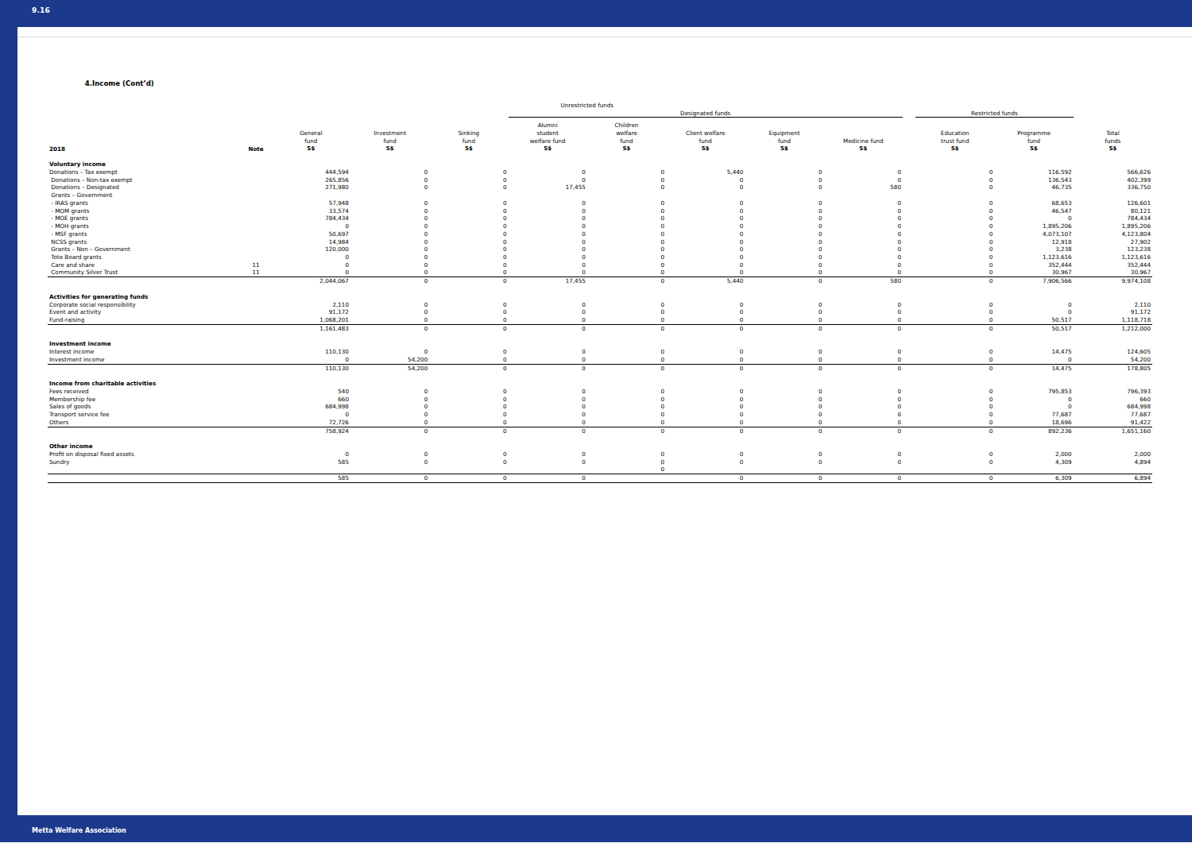9.16
Metta Welfare Association
4. Income (Cont’d)
| | | Unrestricted funds | | | |
| | | | Designated funds | | Restricted funds | |
| | | General fund | Investment fund | Sinking fund | Alumni student welfare fund | Children welfare fund | Client welfare fund | Equipment fund | Medicine fund | | Education trust fund | Programme fund | Total funds |
| 2018 | Note | S$ | S$ | S$ | S$ | S$ | S$ | S$ | S$ | | S$ | S$ | S$ |
| Voluntary income |
| Donations – Tax exempt | | 444,594 | 0 | 0 | 0 | 0 | 5,440 | 0 | 0 | | 0 | 116,592 | 566,626 |
| Donations – Non-tax exempt | | 265,856 | 0 | 0 | 0 | 0 | 0 | 0 | 0 | | 0 | 136,543 | 402,399 |
| Donations – Designated | | 271,980 | 0 | 0 | 17,455 | 0 | 0 | 0 | 580 | | 0 | 46,735 | 336,750 |
| Grants – Government | | | | | | | | | | | | | |
| - IRAS grants | | 57,948 | 0 | 0 | 0 | 0 | 0 | 0 | 0 | | 0 | 68,653 | 126,601 |
| - MOM grants | | 33,574 | 0 | 0 | 0 | 0 | 0 | 0 | 0 | | 0 | 46,547 | 80,121 |
| - MOE grants | | 784,434 | 0 | 0 | 0 | 0 | 0 | 0 | 0 | | 0 | 0 | 784,434 |
| - MOH grants | | 0 | 0 | 0 | 0 | 0 | 0 | 0 | 0 | | 0 | 1,895,206 | 1,895,206 |
| - MSF grants | | 50,697 | 0 | 0 | 0 | 0 | 0 | 0 | 0 | | 0 | 4,073,107 | 4,123,804 |
| NCSS grants | | 14,984 | 0 | 0 | 0 | 0 | 0 | 0 | 0 | | 0 | 12,918 | 27,902 |
| Grants – Non – Government | | 120,000 | 0 | 0 | 0 | 0 | 0 | 0 | 0 | | 0 | 3,238 | 123,238 |
| Tote Board grants | | 0 | 0 | 0 | 0 | 0 | 0 | 0 | 0 | | 0 | 1,123,616 | 1,123,616 |
| Care and share | 11 | 0 | 0 | 0 | 0 | 0 | 0 | 0 | 0 | | 0 | 352,444 | 352,444 |
| Community Silver Trust | 11 | 0 | 0 | 0 | 0 | 0 | 0 | 0 | 0 | | 0 | 30,967 | 30,967 |
| | | 2,044,067 | 0 | 0 | 17,455 | 0 | 5,440 | 0 | 580 | | 0 | 7,906,566 | 9,974,108 |
| Activities for generating funds |
| Corporate social responsibility | | 2,110 | 0 | 0 | 0 | 0 | 0 | 0 | 0 | | 0 | 0 | 2,110 |
| Event and activity | | 91,172 | 0 | 0 | 0 | 0 | 0 | 0 | 0 | | 0 | 0 | 91,172 |
| Fund-raising | | 1,068,201 | 0 | 0 | 0 | 0 | 0 | 0 | 0 | | 0 | 50,517 | 1,118,718 |
| | | 1,161,483 | 0 | 0 | 0 | 0 | 0 | 0 | 0 | | 0 | 50,517 | 1,212,000 |
| Investment income |
| Interest income | | 110,130 | 0 | 0 | 0 | 0 | 0 | 0 | 0 | | 0 | 14,475 | 124,605 |
| Investment income | | 0 | 54,200 | 0 | 0 | 0 | 0 | 0 | 0 | | 0 | 0 | 54,200 |
| | | 110,130 | 54,200 | 0 | 0 | 0 | 0 | 0 | 0 | | 0 | 14,475 | 178,805 |
| Income from charitable activities |
| Fees received | | 540 | 0 | 0 | 0 | 0 | 0 | 0 | 0 | | 0 | 795,853 | 796,393 |
| Membership fee | | 660 | 0 | 0 | 0 | 0 | 0 | 0 | 0 | | 0 | 0 | 660 |
| Sales of goods | | 684,998 | 0 | 0 | 0 | 0 | 0 | 0 | 0 | | 0 | 0 | 684,998 |
| Transport service fee | | 0 | 0 | 0 | 0 | 0 | 0 | 0 | 0 | | 0 | 77,687 | 77,687 |
| Others | | 72,726 | 0 | 0 | 0 | 0 | 0 | 0 | 0 | | 0 | 18,696 | 91,422 |
| | | 758,924 | 0 | 0 | 0 | 0 | 0 | 0 | 0 | | 0 | 892,236 | 1,651,160 |
| Other income |
| Profit on disposal fixed assets | | 0 | 0 | 0 | 0 | 0 | 0 | 0 | 0 | | 0 | 2,000 | 2,000 |
| Sundry | | 585 | 0 | 0 | 0 | 0 | 0 | 0 | 0 | | 0 | 4,309 | 4,894 |
| | | | | | | 0 | | | | | | | |
| | | 585 | 0 | 0 | 0 | | 0 | 0 | 0 | | 0 | 6,309 | 6,894 |